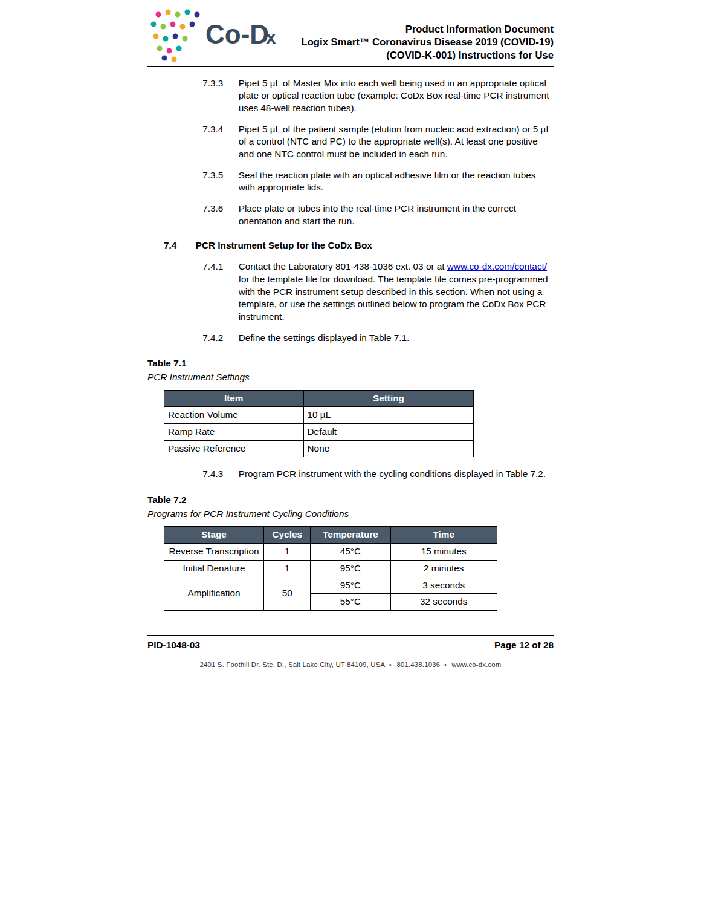Co-D x
Product Information Document
Logix Smart™ Coronavirus Disease 2019 (COVID-19)
(COVID-K-001) Instructions for Use
7.3.3
Pipet 5 µL of Master Mix into each well being used in an appropriate optical plate or optical reaction tube (example: CoDx Box real-time PCR instrument uses 48-well reaction tubes).
7.3.4
Pipet 5 µL of the patient sample (elution from nucleic acid extraction) or 5 µL of a control (NTC and PC) to the appropriate well(s). At least one positive and one NTC control must be included in each run.
7.3.5
Seal the reaction plate with an optical adhesive film or the reaction tubes with appropriate lids.
7.3.6
Place plate or tubes into the real-time PCR instrument in the correct orientation and start the run.
7.4
PCR Instrument Setup for the CoDx Box
7.4.1
Contact the Laboratory 801-438-1036 ext. 03 or at www.co-dx.com/contact/ for the template file for download. The template file comes pre-programmed with the PCR instrument setup described in this section. When not using a template, or use the settings outlined below to program the CoDx Box PCR instrument.
7.4.2
Define the settings displayed in Table 7.1.
Table 7.1
PCR Instrument Settings
| Item | Setting |
| --- | --- |
| Reaction Volume | 10 µL |
| Ramp Rate | Default |
| Passive Reference | None |
7.4.3
Program PCR instrument with the cycling conditions displayed in Table 7.2.
Table 7.2
Programs for PCR Instrument Cycling Conditions
| Stage | Cycles | Temperature | Time |
| --- | --- | --- | --- |
| Reverse Transcription | 1 | 45°C | 15 minutes |
| Initial Denature | 1 | 95°C | 2 minutes |
| Amplification | 50 | 95°C | 3 seconds |
| 55°C | 32 seconds |
PID-1048-03
Page 12 of 28
2401 S. Foothill Dr. Ste. D., Salt Lake City, UT 84109, USA • 801.438.1036 • www.co-dx.com